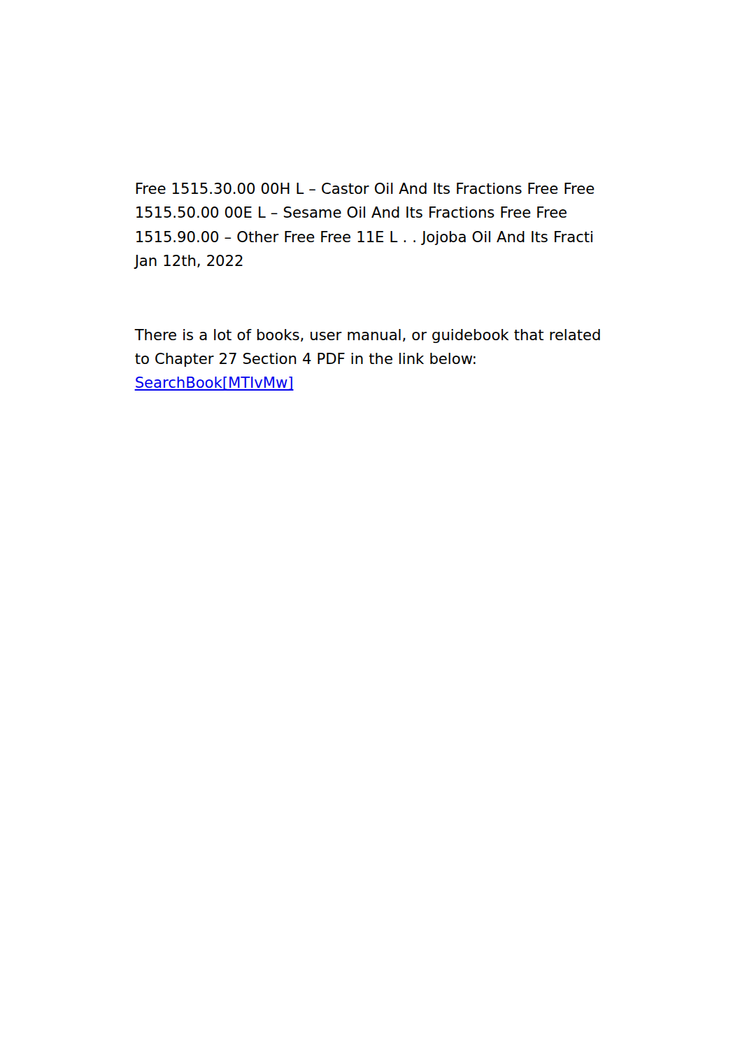Free 1515.30.00 00H L – Castor Oil And Its Fractions Free Free 1515.50.00 00E L – Sesame Oil And Its Fractions Free Free 1515.90.00 – Other Free Free 11E L . . Jojoba Oil And Its Fracti Jan 12th, 2022
There is a lot of books, user manual, or guidebook that related to Chapter 27 Section 4 PDF in the link below:
SearchBook[MTIvMw]